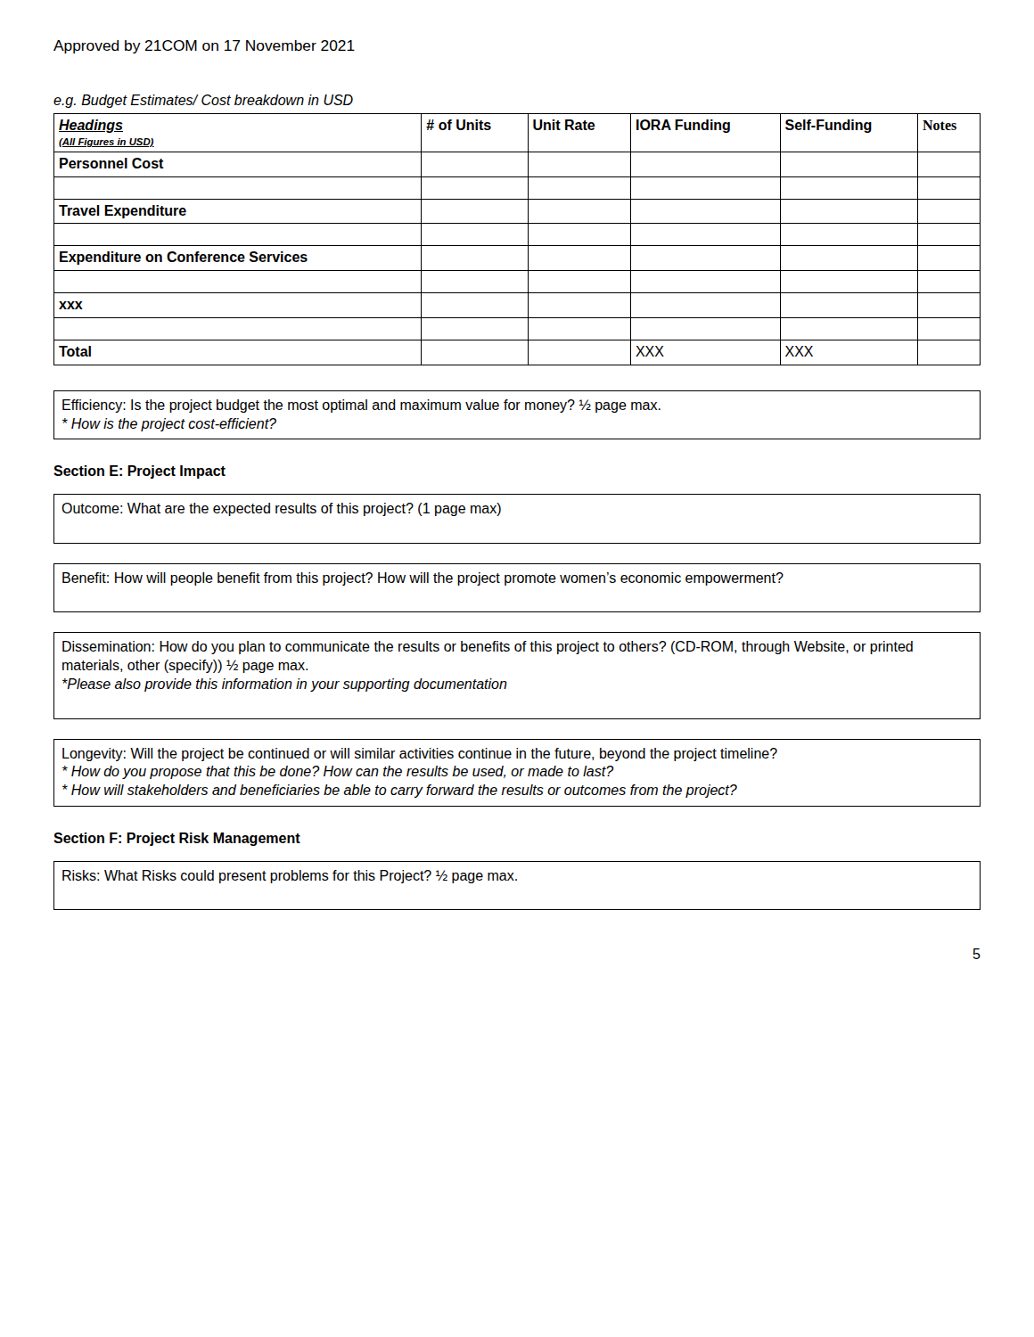Approved by 21COM on 17 November 2021
e.g. Budget Estimates/ Cost breakdown in USD
| Headings (All Figures in USD) | # of Units | Unit Rate | IORA Funding | Self-Funding | Notes |
| --- | --- | --- | --- | --- | --- |
| Personnel Cost | | | | | |
| Travel Expenditure | | | | | |
| Expenditure on Conference Services | | | | | |
| xxx | | | | | |
| Total | | | XXX | XXX | |
Efficiency: Is the project budget the most optimal and maximum value for money? ½ page max.
* How is the project cost-efficient?
Section E: Project Impact
Outcome: What are the expected results of this project? (1 page max)
Benefit: How will people benefit from this project? How will the project promote women’s economic empowerment?
Dissemination: How do you plan to communicate the results or benefits of this project to others? (CD-ROM, through Website, or printed materials, other (specify)) ½ page max.
*Please also provide this information in your supporting documentation
Longevity: Will the project be continued or will similar activities continue in the future, beyond the project timeline?
* How do you propose that this be done? How can the results be used, or made to last?
* How will stakeholders and beneficiaries be able to carry forward the results or outcomes from the project?
Section F: Project Risk Management
Risks: What Risks could present problems for this Project? ½ page max.
5